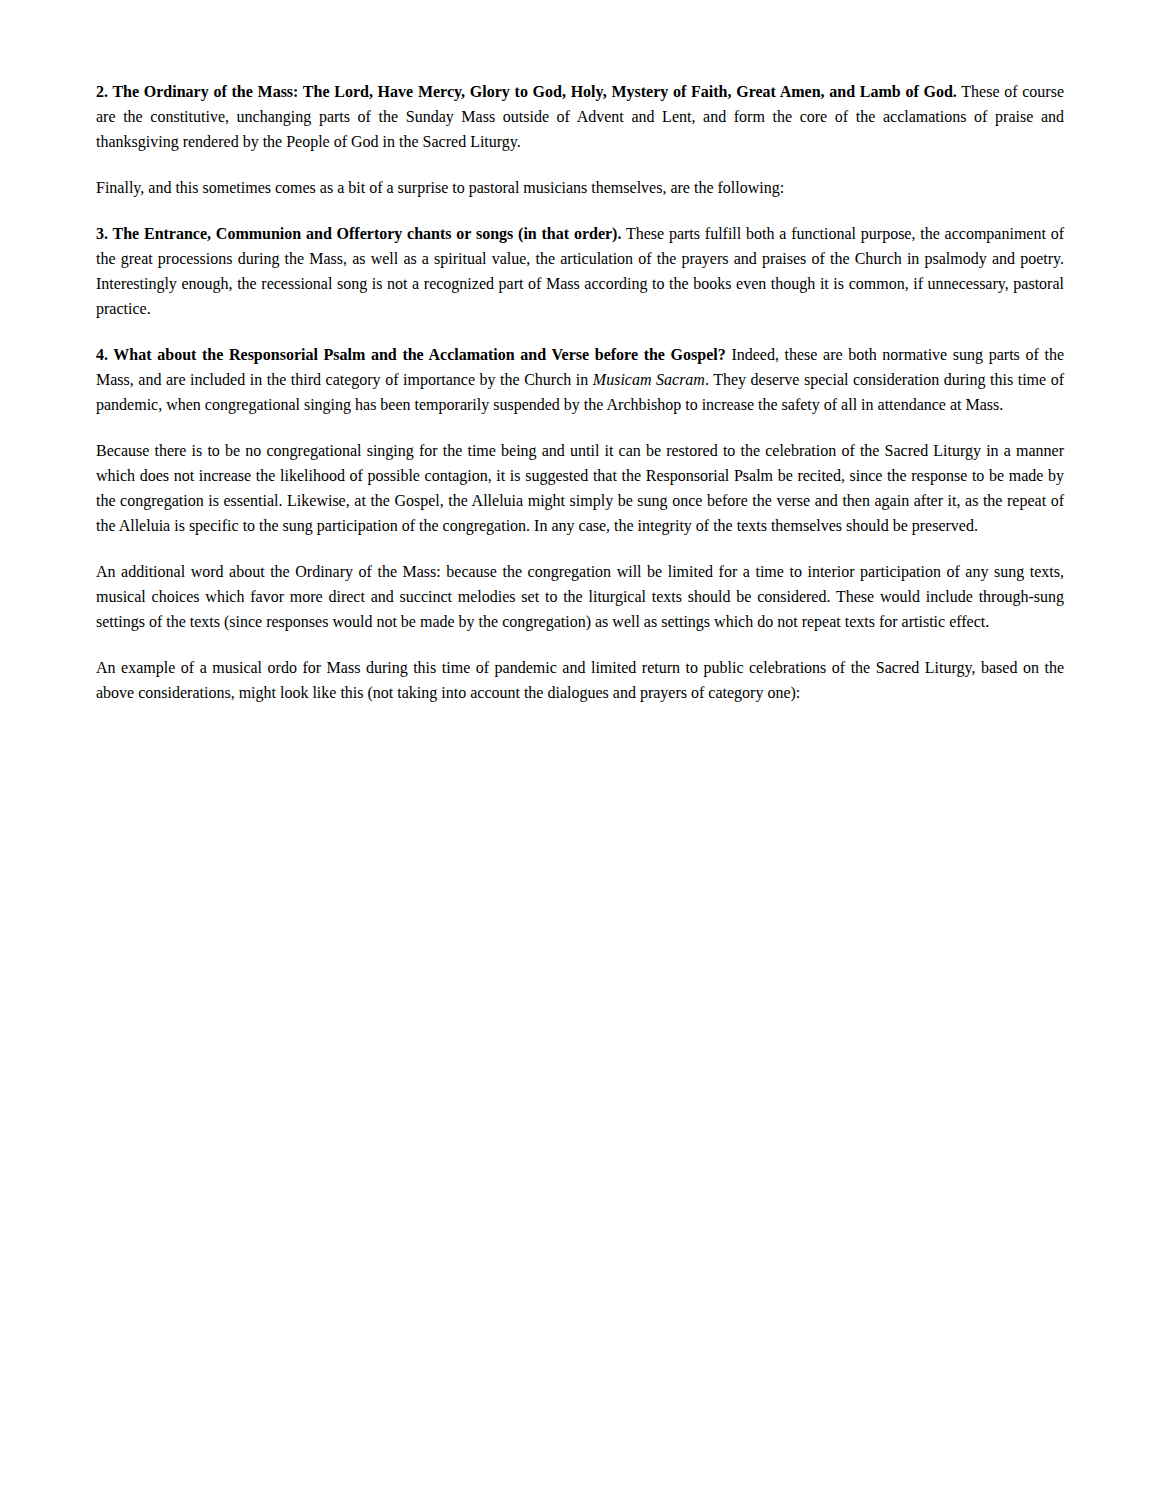2. The Ordinary of the Mass: The Lord, Have Mercy, Glory to God, Holy, Mystery of Faith, Great Amen, and Lamb of God. These of course are the constitutive, unchanging parts of the Sunday Mass outside of Advent and Lent, and form the core of the acclamations of praise and thanksgiving rendered by the People of God in the Sacred Liturgy.
Finally, and this sometimes comes as a bit of a surprise to pastoral musicians themselves, are the following:
3. The Entrance, Communion and Offertory chants or songs (in that order). These parts fulfill both a functional purpose, the accompaniment of the great processions during the Mass, as well as a spiritual value, the articulation of the prayers and praises of the Church in psalmody and poetry. Interestingly enough, the recessional song is not a recognized part of Mass according to the books even though it is common, if unnecessary, pastoral practice.
4. What about the Responsorial Psalm and the Acclamation and Verse before the Gospel? Indeed, these are both normative sung parts of the Mass, and are included in the third category of importance by the Church in Musicam Sacram. They deserve special consideration during this time of pandemic, when congregational singing has been temporarily suspended by the Archbishop to increase the safety of all in attendance at Mass.
Because there is to be no congregational singing for the time being and until it can be restored to the celebration of the Sacred Liturgy in a manner which does not increase the likelihood of possible contagion, it is suggested that the Responsorial Psalm be recited, since the response to be made by the congregation is essential. Likewise, at the Gospel, the Alleluia might simply be sung once before the verse and then again after it, as the repeat of the Alleluia is specific to the sung participation of the congregation. In any case, the integrity of the texts themselves should be preserved.
An additional word about the Ordinary of the Mass: because the congregation will be limited for a time to interior participation of any sung texts, musical choices which favor more direct and succinct melodies set to the liturgical texts should be considered. These would include through-sung settings of the texts (since responses would not be made by the congregation) as well as settings which do not repeat texts for artistic effect.
An example of a musical ordo for Mass during this time of pandemic and limited return to public celebrations of the Sacred Liturgy, based on the above considerations, might look like this (not taking into account the dialogues and prayers of category one):